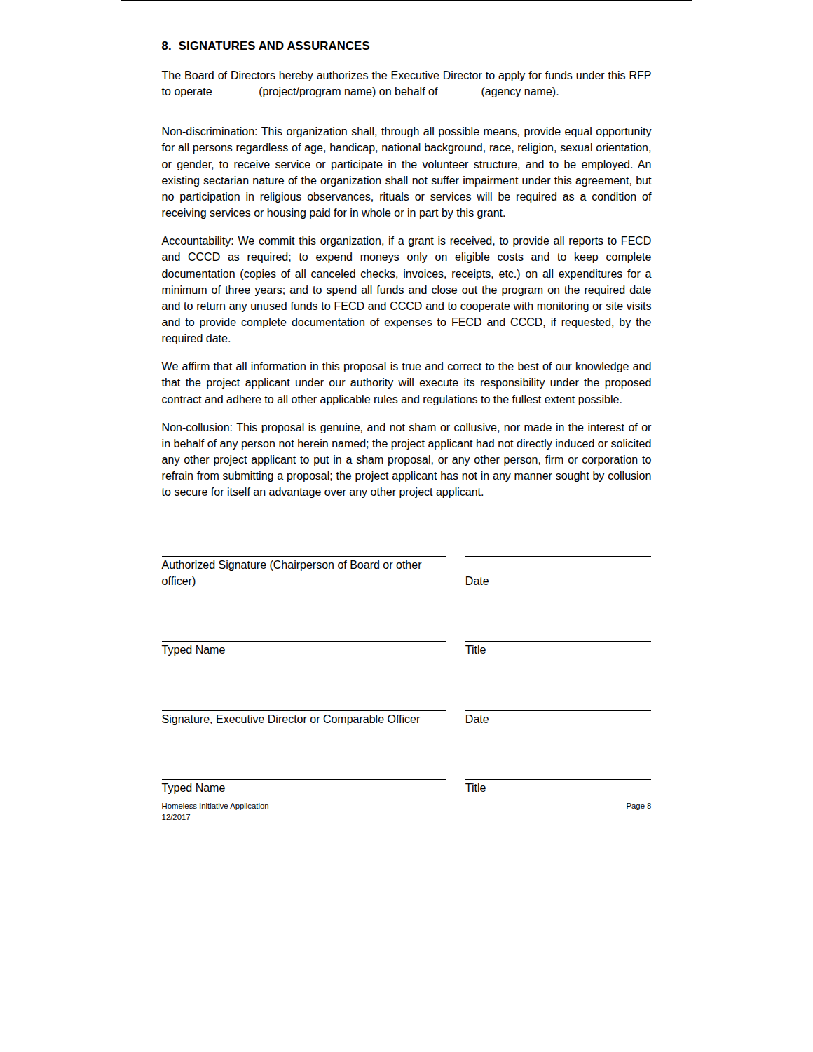8. SIGNATURES AND ASSURANCES
The Board of Directors hereby authorizes the Executive Director to apply for funds under this RFP to operate (project/program name) on behalf of (agency name).
Non-discrimination: This organization shall, through all possible means, provide equal opportunity for all persons regardless of age, handicap, national background, race, religion, sexual orientation, or gender, to receive service or participate in the volunteer structure, and to be employed. An existing sectarian nature of the organization shall not suffer impairment under this agreement, but no participation in religious observances, rituals or services will be required as a condition of receiving services or housing paid for in whole or in part by this grant.
Accountability: We commit this organization, if a grant is received, to provide all reports to FECD and CCCD as required; to expend moneys only on eligible costs and to keep complete documentation (copies of all canceled checks, invoices, receipts, etc.) on all expenditures for a minimum of three years; and to spend all funds and close out the program on the required date and to return any unused funds to FECD and CCCD and to cooperate with monitoring or site visits and to provide complete documentation of expenses to FECD and CCCD, if requested, by the required date.
We affirm that all information in this proposal is true and correct to the best of our knowledge and that the project applicant under our authority will execute its responsibility under the proposed contract and adhere to all other applicable rules and regulations to the fullest extent possible.
Non-collusion: This proposal is genuine, and not sham or collusive, nor made in the interest of or in behalf of any person not herein named; the project applicant had not directly induced or solicited any other project applicant to put in a sham proposal, or any other person, firm or corporation to refrain from submitting a proposal; the project applicant has not in any manner sought by collusion to secure for itself an advantage over any other project applicant.
| Authorized Signature (Chairperson of Board or other officer) | | Date |
| Typed Name | | Title |
| Signature, Executive Director or Comparable Officer | | Date |
| Typed Name | | Title |
Homeless Initiative Application
12/2017
Page 8